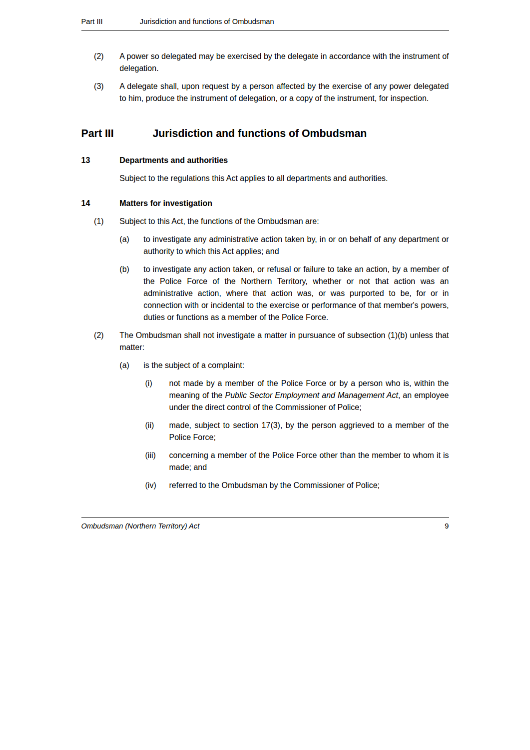Part III Jurisdiction and functions of Ombudsman
(2) A power so delegated may be exercised by the delegate in accordance with the instrument of delegation.
(3) A delegate shall, upon request by a person affected by the exercise of any power delegated to him, produce the instrument of delegation, or a copy of the instrument, for inspection.
Part III Jurisdiction and functions of Ombudsman
13 Departments and authorities
Subject to the regulations this Act applies to all departments and authorities.
14 Matters for investigation
(1) Subject to this Act, the functions of the Ombudsman are:
(a) to investigate any administrative action taken by, in or on behalf of any department or authority to which this Act applies; and
(b) to investigate any action taken, or refusal or failure to take an action, by a member of the Police Force of the Northern Territory, whether or not that action was an administrative action, where that action was, or was purported to be, for or in connection with or incidental to the exercise or performance of that member's powers, duties or functions as a member of the Police Force.
(2) The Ombudsman shall not investigate a matter in pursuance of subsection (1)(b) unless that matter:
(a) is the subject of a complaint:
(i) not made by a member of the Police Force or by a person who is, within the meaning of the Public Sector Employment and Management Act, an employee under the direct control of the Commissioner of Police;
(ii) made, subject to section 17(3), by the person aggrieved to a member of the Police Force;
(iii) concerning a member of the Police Force other than the member to whom it is made; and
(iv) referred to the Ombudsman by the Commissioner of Police;
Ombudsman (Northern Territory) Act 9